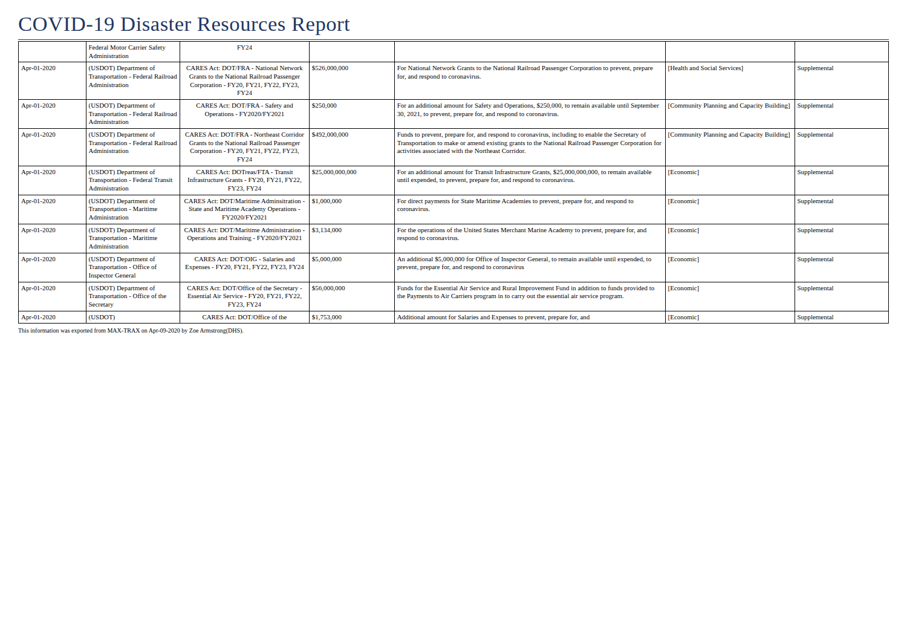COVID-19 Disaster Resources Report
| | Federal Motor Carrier Safety Administration | FY24 | | | | |
| Apr-01-2020 | (USDOT) Department of Transportation - Federal Railroad Administration | CARES Act: DOT/FRA - National Network Grants to the National Railroad Passenger Corporation - FY20, FY21, FY22, FY23, FY24 | $526,000,000 | For National Network Grants to the National Railroad Passenger Corporation to prevent, prepare for, and respond to coronavirus. | [Health and Social Services] | Supplemental |
| Apr-01-2020 | (USDOT) Department of Transportation - Federal Railroad Administration | CARES Act: DOT/FRA - Safety and Operations - FY2020/FY2021 | $250,000 | For an additional amount for Safety and Operations, $250,000, to remain available until September 30, 2021, to prevent, prepare for, and respond to coronavirus. | [Community Planning and Capacity Building] | Supplemental |
| Apr-01-2020 | (USDOT) Department of Transportation - Federal Railroad Administration | CARES Act: DOT/FRA - Northeast Corridor Grants to the National Railroad Passenger Corporation - FY20, FY21, FY22, FY23, FY24 | $492,000,000 | Funds to prevent, prepare for, and respond to coronavirus, including to enable the Secretary of Transportation to make or amend existing grants to the National Railroad Passenger Corporation for activities associated with the Northeast Corridor. | [Community Planning and Capacity Building] | Supplemental |
| Apr-01-2020 | (USDOT) Department of Transportation - Federal Transit Administration | CARES Act: DOTreas/FTA - Transit Infrastructure Grants - FY20, FY21, FY22, FY23, FY24 | $25,000,000,000 | For an additional amount for Transit Infrastructure Grants, $25,000,000,000, to remain available until expended, to prevent, prepare for, and respond to coronavirus. | [Economic] | Supplemental |
| Apr-01-2020 | (USDOT) Department of Transportation - Maritime Administration | CARES Act: DOT/Maritime Adminsitration - State and Maritime Academy Operations - FY2020/FY2021 | $1,000,000 | For direct payments for State Maritime Academies to prevent, prepare for, and respond to coronavirus. | [Economic] | Supplemental |
| Apr-01-2020 | (USDOT) Department of Transportation - Maritime Administration | CARES Act: DOT/Maritime Administration - Operations and Training - FY2020/FY2021 | $3,134,000 | For the operations of the United States Merchant Marine Academy to prevent, prepare for, and respond to coronavirus. | [Economic] | Supplemental |
| Apr-01-2020 | (USDOT) Department of Transportation - Office of Inspector General | CARES Act: DOT/OIG - Salaries and Expenses - FY20, FY21, FY22, FY23, FY24 | $5,000,000 | An additional $5,000,000 for Office of Inspector General, to remain available until expended, to prevent, prepare for, and respond to coronavirus | [Economic] | Supplemental |
| Apr-01-2020 | (USDOT) Department of Transportation - Office of the Secretary | CARES Act: DOT/Office of the Secretary - Essential Air Service - FY20, FY21, FY22, FY23, FY24 | $56,000,000 | Funds for the Essential Air Service and Rural Improvement Fund in addition to funds provided to the Payments to Air Carriers program in to carry out the essential air service program. | [Economic] | Supplemental |
| Apr-01-2020 | (USDOT) | CARES Act: DOT/Office of the | $1,753,000 | Additional amount for Salaries and Expenses to prevent, prepare for, and | [Economic] | Supplemental |
This information was exported from MAX-TRAX on Apr-09-2020 by Zoe Armstrong(DHS).